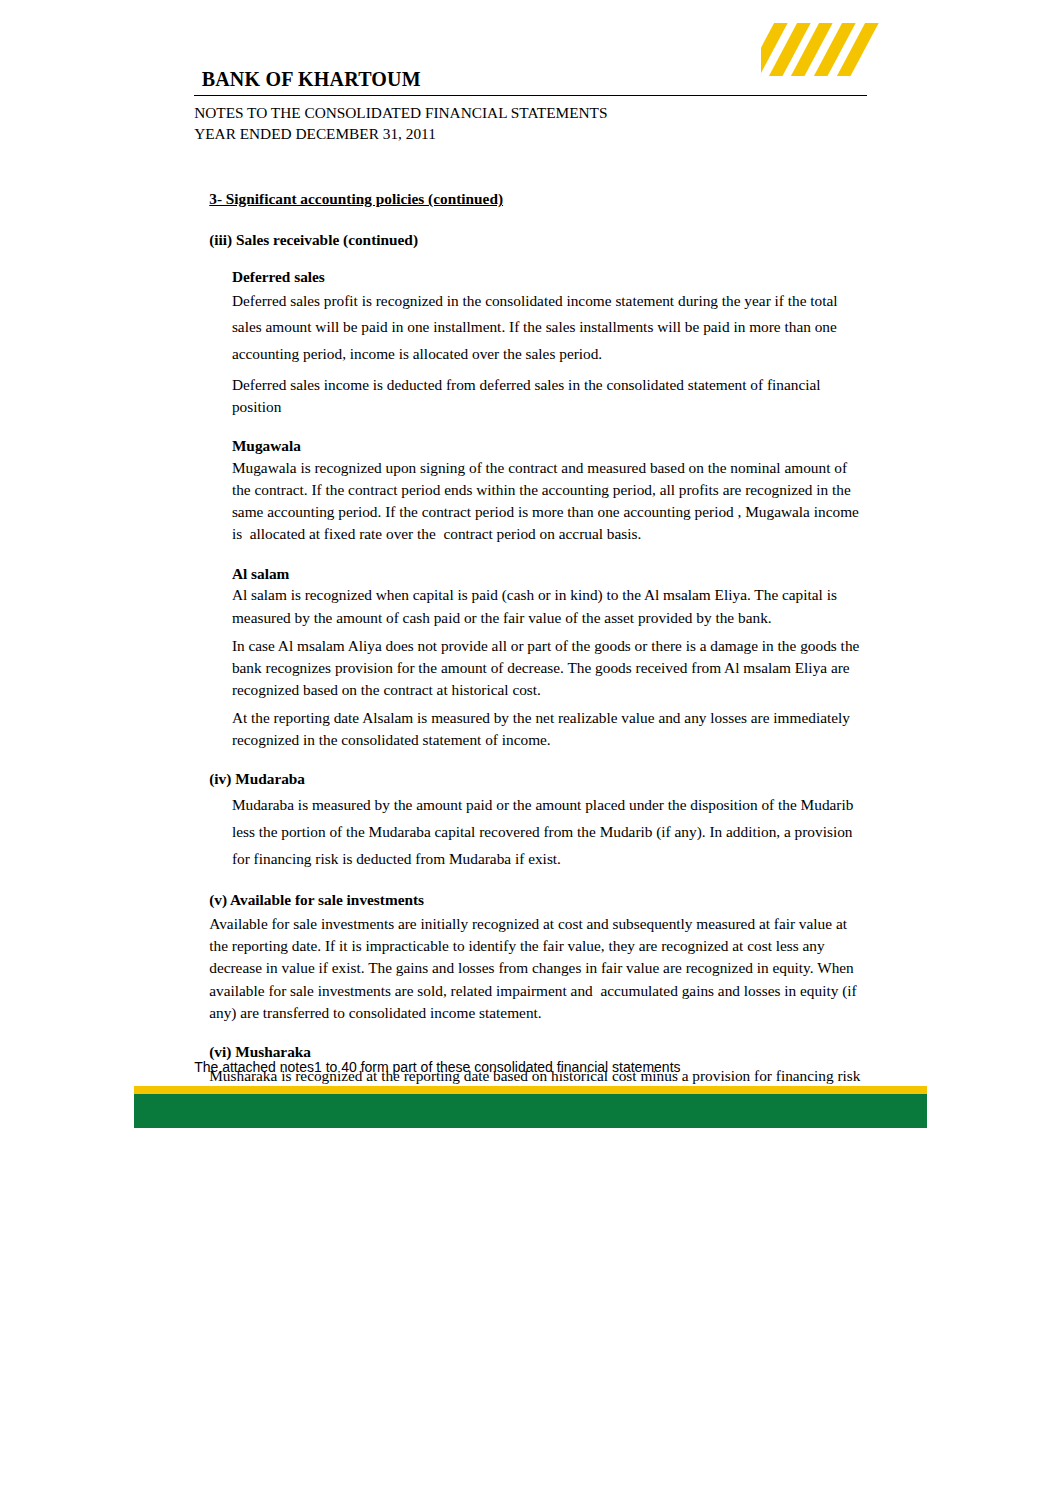BANK OF KHARTOUM
NOTES TO THE CONSOLIDATED FINANCIAL STATEMENTS
YEAR ENDED DECEMBER 31, 2011
3- Significant accounting policies (continued)
(iii) Sales receivable (continued)
Deferred sales
Deferred sales profit is recognized in the consolidated income statement during the year if the total sales amount will be paid in one installment. If the sales installments will be paid in more than one accounting period, income is allocated over the sales period.
Deferred sales income is deducted from deferred sales in the consolidated statement of financial position
Mugawala
Mugawala is recognized upon signing of the contract and measured based on the nominal amount of the contract. If the contract period ends within the accounting period, all profits are recognized in the same accounting period. If the contract period is more than one accounting period , Mugawala income is allocated at fixed rate over the contract period on accrual basis.
Al salam
Al salam is recognized when capital is paid (cash or in kind) to the Al msalam Eliya. The capital is measured by the amount of cash paid or the fair value of the asset provided by the bank.
In case Al msalam Aliya does not provide all or part of the goods or there is a damage in the goods the bank recognizes provision for the amount of decrease. The goods received from Al msalam Eliya are recognized based on the contract at historical cost.
At the reporting date Alsalam is measured by the net realizable value and any losses are immediately recognized in the consolidated statement of income.
(iv) Mudaraba
Mudaraba is measured by the amount paid or the amount placed under the disposition of the Mudarib less the portion of the Mudaraba capital recovered from the Mudarib (if any). In addition, a provision for financing risk is deducted from Mudaraba if exist.
(v) Available for sale investments
Available for sale investments are initially recognized at cost and subsequently measured at fair value at the reporting date. If it is impracticable to identify the fair value, they are recognized at cost less any decrease in value if exist. The gains and losses from changes in fair value are recognized in equity. When available for sale investments are sold, related impairment and accumulated gains and losses in equity (if any) are transferred to consolidated income statement.
(vi) Musharaka
Musharaka is recognized at the reporting date based on historical cost minus a provision for financing risk if exist.
The attached notes1 to 40 form part of these consolidated financial statements